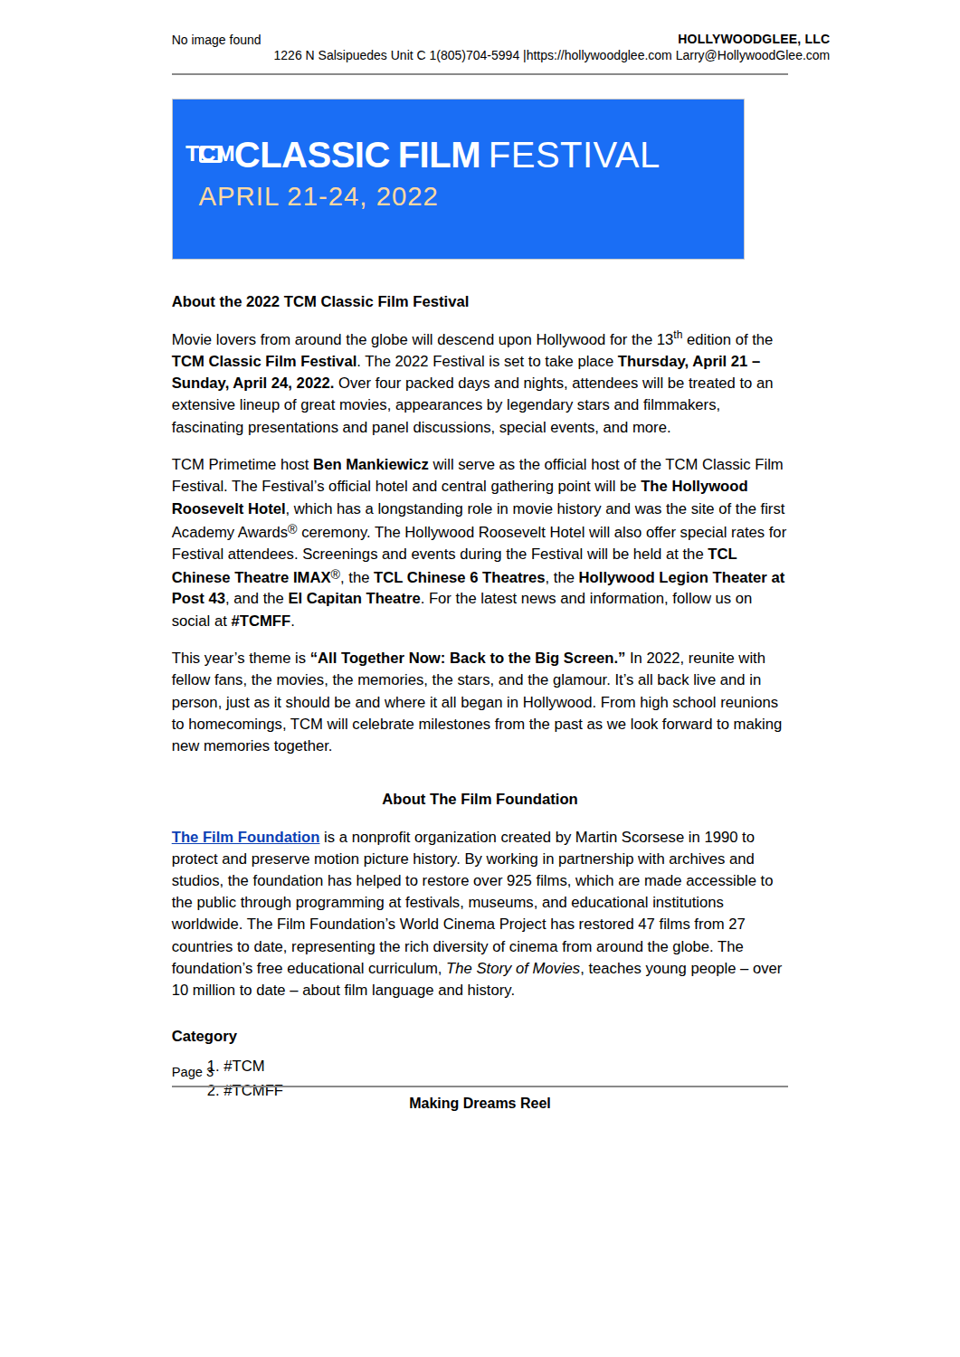No image found
HOLLYWOODGLEE, LLC
1226 N Salsipuedes Unit C 1(805)704-5994 |https://hollywoodglee.com Larry@HollywoodGlee.com
TCM CLASSIC FILM FESTIVAL
APRIL 21-24, 2022
About the 2022 TCM Classic Film Festival
Movie lovers from around the globe will descend upon Hollywood for the 13th edition of the TCM Classic Film Festival. The 2022 Festival is set to take place Thursday, April 21 – Sunday, April 24, 2022. Over four packed days and nights, attendees will be treated to an extensive lineup of great movies, appearances by legendary stars and filmmakers, fascinating presentations and panel discussions, special events, and more.
TCM Primetime host Ben Mankiewicz will serve as the official host of the TCM Classic Film Festival. The Festival’s official hotel and central gathering point will be The Hollywood Roosevelt Hotel, which has a longstanding role in movie history and was the site of the first Academy Awards® ceremony. The Hollywood Roosevelt Hotel will also offer special rates for Festival attendees. Screenings and events during the Festival will be held at the TCL Chinese Theatre IMAX®, the TCL Chinese 6 Theatres, the Hollywood Legion Theater at Post 43, and the El Capitan Theatre. For the latest news and information, follow us on social at #TCMFF.
This year’s theme is “All Together Now: Back to the Big Screen.” In 2022, reunite with fellow fans, the movies, the memories, the stars, and the glamour. It’s all back live and in person, just as it should be and where it all began in Hollywood. From high school reunions to homecomings, TCM will celebrate milestones from the past as we look forward to making new memories together.
About The Film Foundation
The Film Foundation is a nonprofit organization created by Martin Scorsese in 1990 to protect and preserve motion picture history. By working in partnership with archives and studios, the foundation has helped to restore over 925 films, which are made accessible to the public through programming at festivals, museums, and educational institutions worldwide. The Film Foundation’s World Cinema Project has restored 47 films from 27 countries to date, representing the rich diversity of cinema from around the globe. The foundation’s free educational curriculum, The Story of Movies, teaches young people – over 10 million to date – about film language and history.
Category
#TCM
#TCMFF
Page 3
Making Dreams Reel